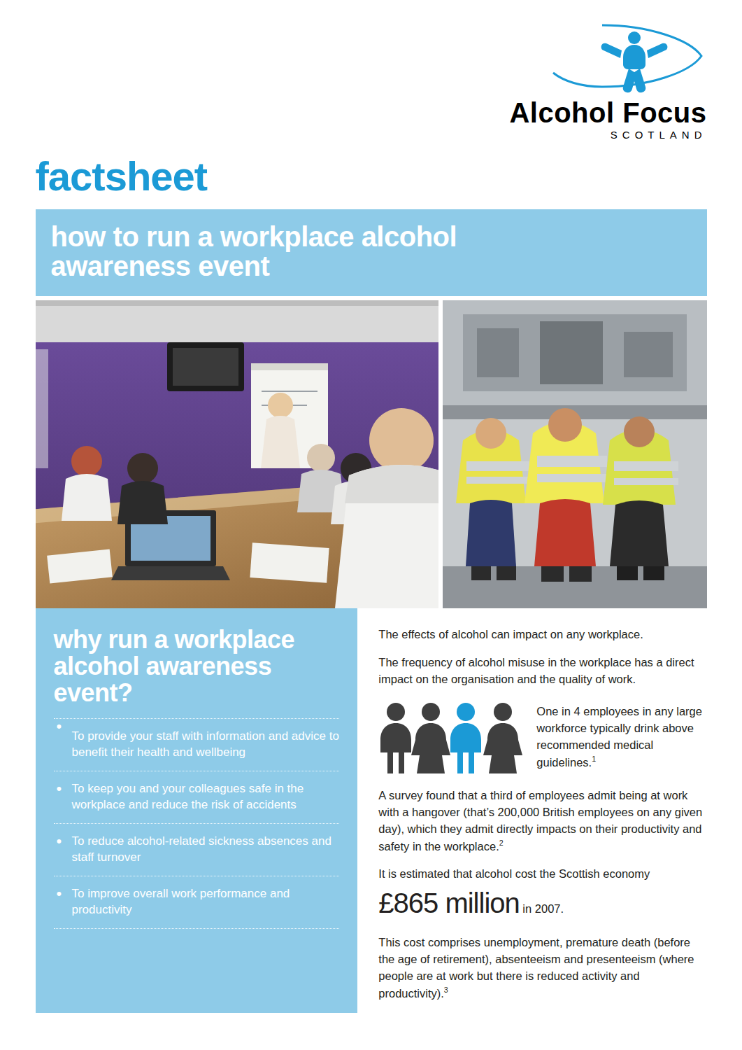Alcohol Focus
SCOTLAND
factsheet
how to run a workplace alcohol
awareness event
why run a workplace
alcohol awareness
event?
To provide your staff with information and advice to benefit their health and wellbeing
To keep you and your colleagues safe in the workplace and reduce the risk of accidents
To reduce alcohol-related sickness absences and staff turnover
To improve overall work performance and productivity
The effects of alcohol can impact on any workplace.
The frequency of alcohol misuse in the workplace has a direct impact on the organisation and the quality of work.
One in 4 employees in any large workforce typically drink above recommended medical guidelines.1
A survey found that a third of employees admit being at work with a hangover (that’s 200,000 British employees on any given day), which they admit directly impacts on their productivity and safety in the workplace.2
It is estimated that alcohol cost the Scottish economy
£865 million in 2007.
This cost comprises unemployment, premature death (before the age of retirement), absenteeism and presenteeism (where people are at work but there is reduced activity and productivity).3